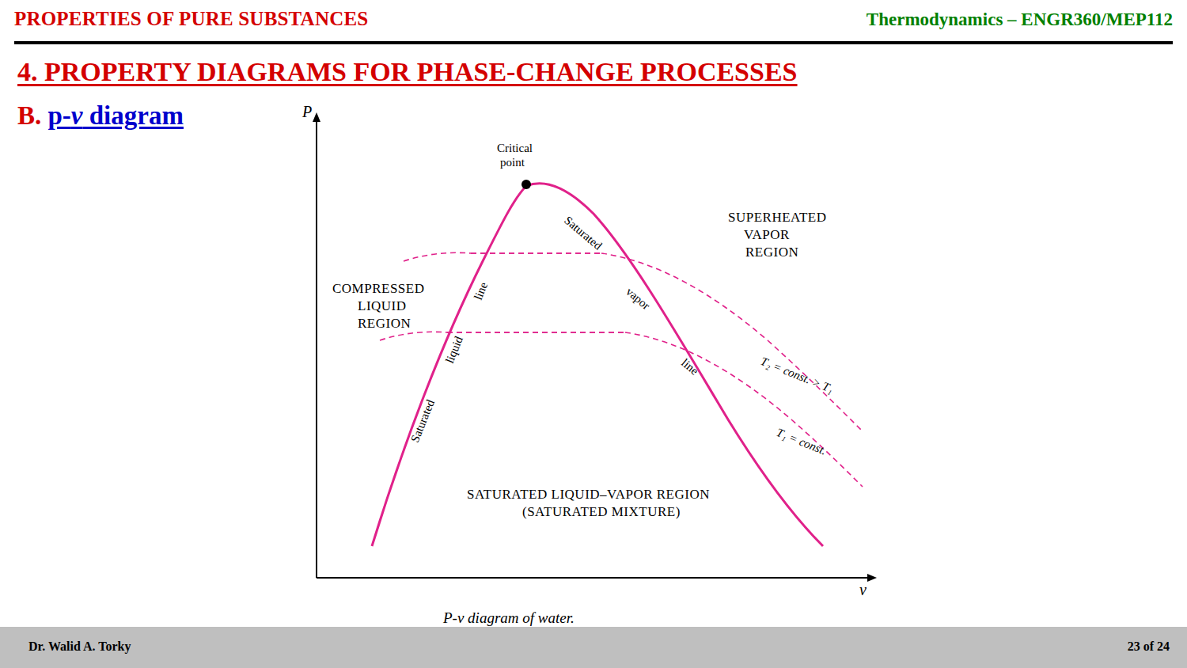PROPERTIES OF PURE SUBSTANCES
Thermodynamics – ENGR360/MEP112
4. PROPERTY DIAGRAMS FOR PHASE-CHANGE PROCESSES
B. p-v diagram
P v Critical point Saturated liquid line Saturated vapor line SUPERHEATED VAPOR REGION COMPRESSED LIQUID REGION SATURATED LIQUID–VAPOR REGION (SATURATED MIXTURE) T₂ = const. > T₁ T₁ = const.
P-v diagram of water.
Dr. Walid A. Torky
23 of 24